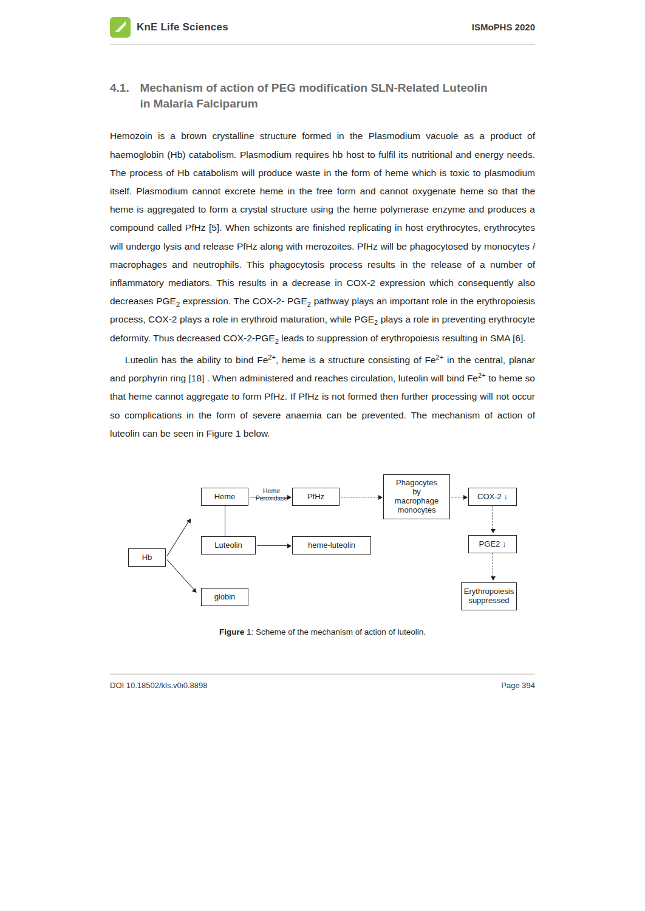KnE Life Sciences
ISMoPHS 2020
4.1. Mechanism of action of PEG modification SLN-Related Luteolin in Malaria Falciparum
Hemozoin is a brown crystalline structure formed in the Plasmodium vacuole as a product of haemoglobin (Hb) catabolism. Plasmodium requires hb host to fulfil its nutritional and energy needs. The process of Hb catabolism will produce waste in the form of heme which is toxic to plasmodium itself. Plasmodium cannot excrete heme in the free form and cannot oxygenate heme so that the heme is aggregated to form a crystal structure using the heme polymerase enzyme and produces a compound called PfHz [5]. When schizonts are finished replicating in host erythrocytes, erythrocytes will undergo lysis and release PfHz along with merozoites. PfHz will be phagocytosed by monocytes / macrophages and neutrophils. This phagocytosis process results in the release of a number of inflammatory mediators. This results in a decrease in COX-2 expression which consequently also decreases PGE2 expression. The COX-2- PGE2 pathway plays an important role in the erythropoiesis process, COX-2 plays a role in erythroid maturation, while PGE2 plays a role in preventing erythrocyte deformity. Thus decreased COX-2-PGE2 leads to suppression of erythropoiesis resulting in SMA [6].
Luteolin has the ability to bind Fe2+, heme is a structure consisting of Fe2+ in the central, planar and porphyrin ring [18] . When administered and reaches circulation, luteolin will bind Fe2+ to heme so that heme cannot aggregate to form PfHz. If PfHz is not formed then further processing will not occur so complications in the form of severe anaemia can be prevented. The mechanism of action of luteolin can be seen in Figure 1 below.
Hb
Heme
Luteolin
globin
PfHz
heme-luteolin
Phagocytes
by
macrophage
monocytes
COX-2 ↓
PGE2 ↓
Erythropoiesis
suppressed
Heme
Peroxidase
Figure 1: Scheme of the mechanism of action of luteolin.
DOI 10.18502/kls.v0i0.8898
Page 394